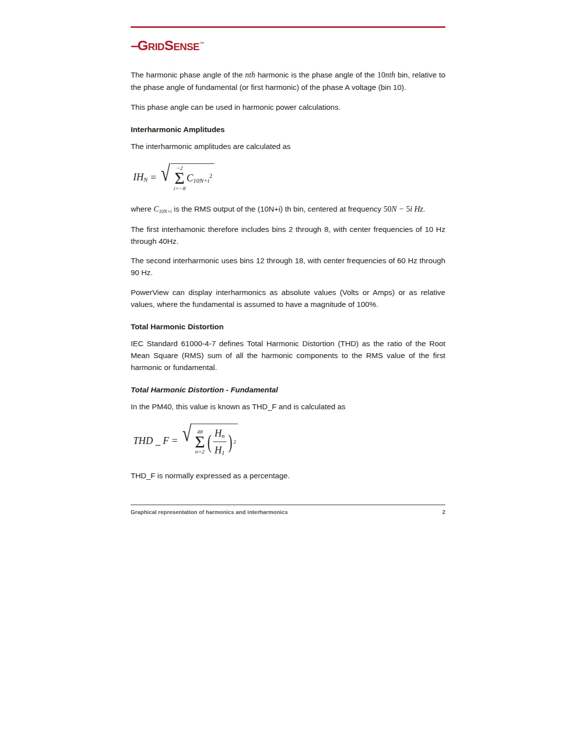–GRIDSENSE™
The harmonic phase angle of the nth harmonic is the phase angle of the 10nth bin, relative to the phase angle of fundamental (or first harmonic) of the phase A voltage (bin 10).
This phase angle can be used in harmonic power calculations.
Interharmonic Amplitudes
The interharmonic amplitudes are calculated as
IHN = √ −2 Σ i=−8 C10N+i2
where C10N+i is the RMS output of the (10N+i) th bin, centered at frequency 50 N − 5i Hz.
The first interhamonic therefore includes bins 2 through 8, with center frequencies of 10 Hz through 40Hz.
The second interharmonic uses bins 12 through 18, with center frequencies of 60 Hz through 90 Hz.
PowerView can display interharmonics as absolute values (Volts or Amps) or as relative values, where the fundamental is assumed to have a magnitude of 100%.
Total Harmonic Distortion
IEC Standard 61000-4-7 defines Total Harmonic Distortion (THD) as the ratio of the Root Mean Square (RMS) sum of all the harmonic components to the RMS value of the first harmonic or fundamental.
Total Harmonic Distortion - Fundamental
In the PM40, this value is known as THD_F and is calculated as
THD _ F = √ 48 Σ n=2 ( Hn H1 ) 2
THD_F is normally expressed as a percentage.
Graphical representation of harmonics and interharmonics 2